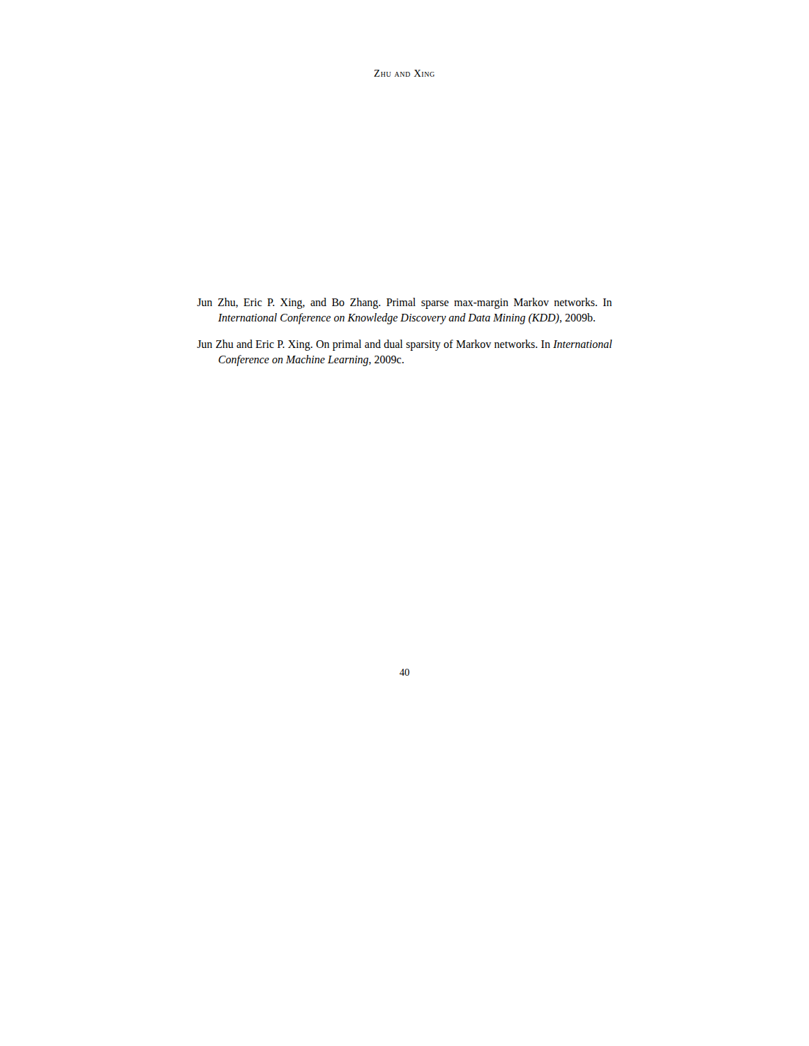Zhu and Xing
Jun Zhu, Eric P. Xing, and Bo Zhang. Primal sparse max-margin Markov networks. In International Conference on Knowledge Discovery and Data Mining (KDD), 2009b.
Jun Zhu and Eric P. Xing. On primal and dual sparsity of Markov networks. In International Conference on Machine Learning, 2009c.
40